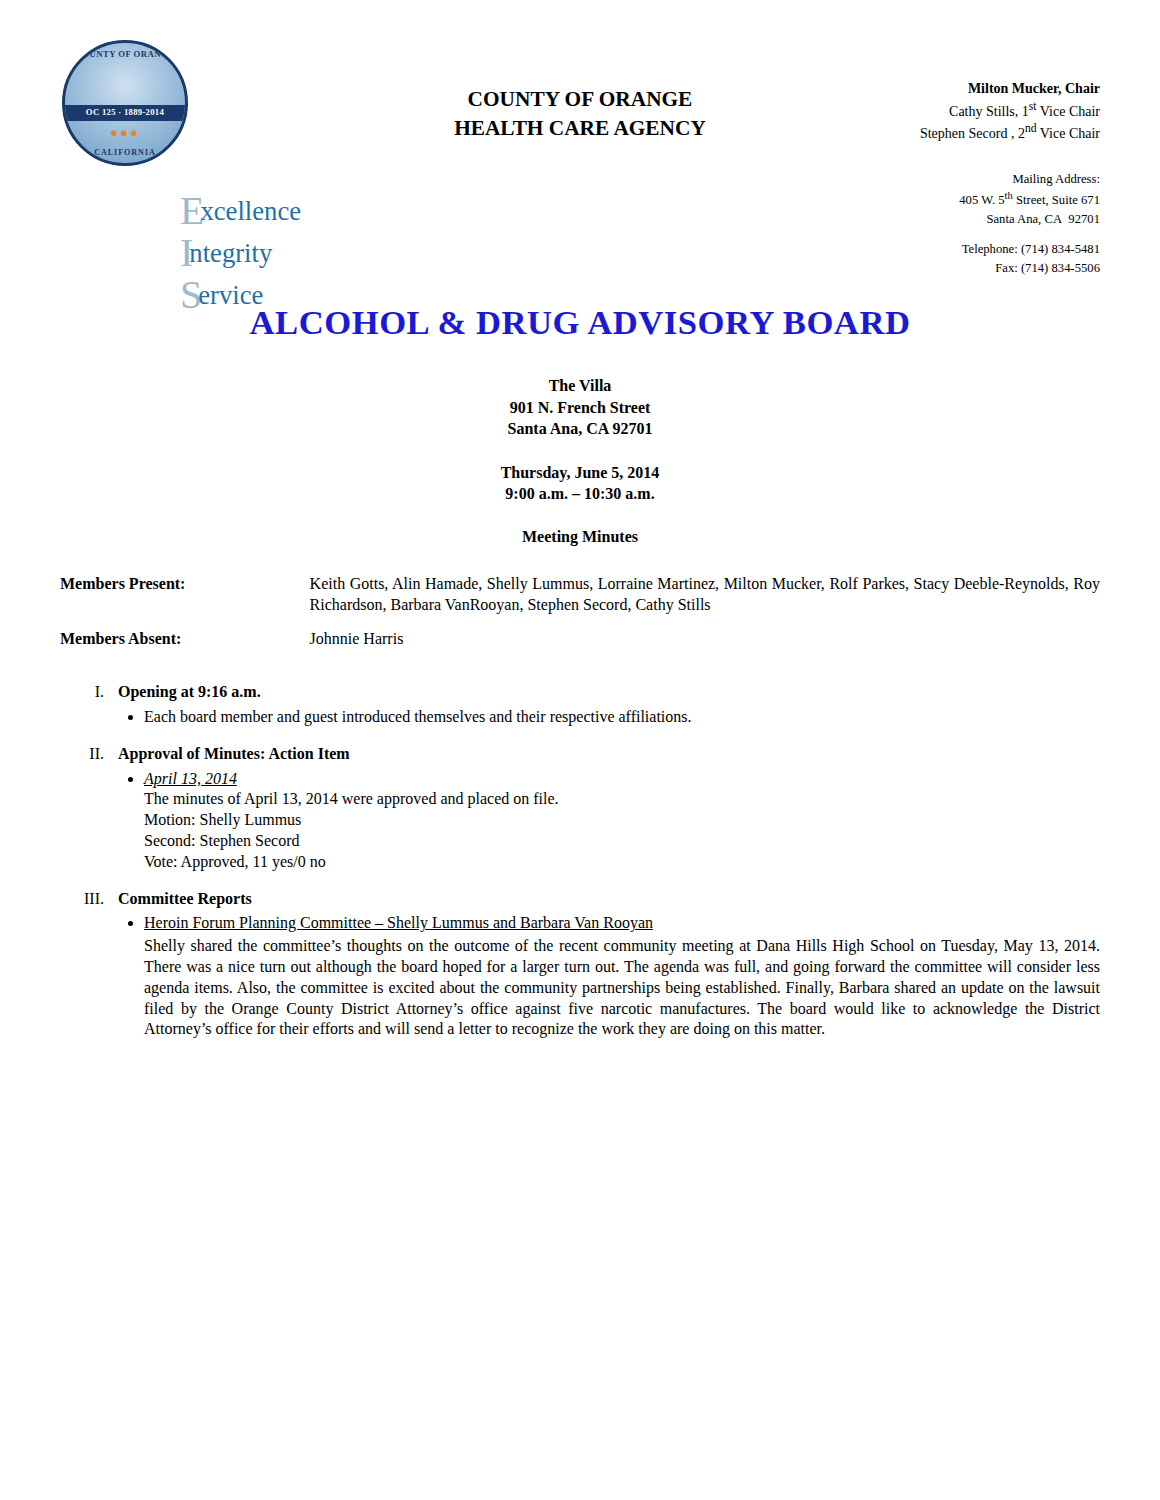COUNTY OF ORANGE
OC 125 · 1889-2014
●●●
CALIFORNIA
COUNTY OF ORANGE
HEALTH CARE AGENCY
Milton Mucker, Chair
Cathy Stills, 1st Vice Chair
Stephen Secord , 2nd Vice Chair
Mailing Address:
405 W. 5th Street, Suite 671
Santa Ana, CA 92701
Telephone: (714) 834-5481
Fax: (714) 834-5506
Excellence
Integrity
Service
ALCOHOL & DRUG ADVISORY BOARD
The Villa
901 N. French Street
Santa Ana, CA 92701
Thursday, June 5, 2014
9:00 a.m. – 10:30 a.m.
Meeting Minutes
| Members Present: | Keith Gotts, Alin Hamade, Shelly Lummus, Lorraine Martinez, Milton Mucker, Rolf Parkes, Stacy Deeble-Reynolds, Roy Richardson, Barbara VanRooyan, Stephen Secord, Cathy Stills |
| Members Absent: | Johnnie Harris |
Opening at 9:16 a.m.
Each board member and guest introduced themselves and their respective affiliations.
Approval of Minutes: Action Item
April 13, 2014
The minutes of April 13, 2014 were approved and placed on file.
Motion: Shelly Lummus
Second: Stephen Secord
Vote: Approved, 11 yes/0 no
Committee Reports
Heroin Forum Planning Committee – Shelly Lummus and Barbara Van Rooyan
Shelly shared the committee’s thoughts on the outcome of the recent community meeting at Dana Hills High School on Tuesday, May 13, 2014. There was a nice turn out although the board hoped for a larger turn out. The agenda was full, and going forward the committee will consider less agenda items. Also, the committee is excited about the community partnerships being established. Finally, Barbara shared an update on the lawsuit filed by the Orange County District Attorney’s office against five narcotic manufactures. The board would like to acknowledge the District Attorney’s office for their efforts and will send a letter to recognize the work they are doing on this matter.